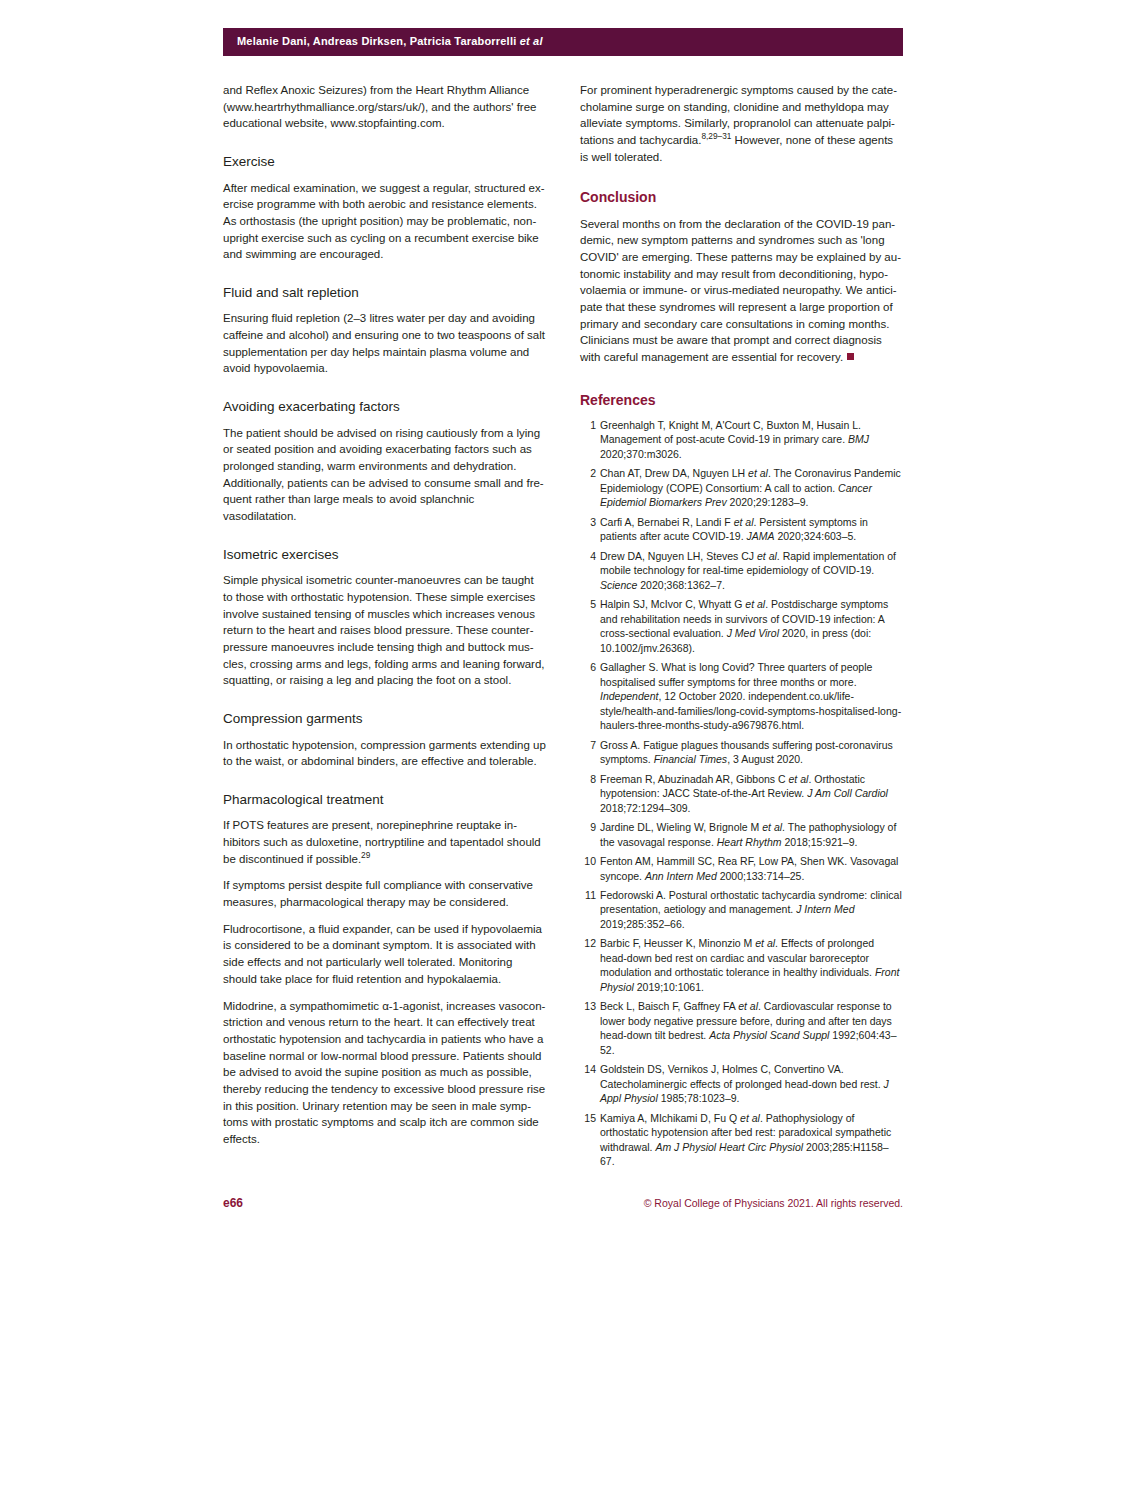Melanie Dani, Andreas Dirksen, Patricia Taraborrelli et al
and Reflex Anoxic Seizures) from the Heart Rhythm Alliance (www.heartrhythmalliance.org/stars/uk/), and the authors' free educational website, www.stopfainting.com.
Exercise
After medical examination, we suggest a regular, structured exercise programme with both aerobic and resistance elements. As orthostasis (the upright position) may be problematic, non-upright exercise such as cycling on a recumbent exercise bike and swimming are encouraged.
Fluid and salt repletion
Ensuring fluid repletion (2–3 litres water per day and avoiding caffeine and alcohol) and ensuring one to two teaspoons of salt supplementation per day helps maintain plasma volume and avoid hypovolaemia.
Avoiding exacerbating factors
The patient should be advised on rising cautiously from a lying or seated position and avoiding exacerbating factors such as prolonged standing, warm environments and dehydration. Additionally, patients can be advised to consume small and frequent rather than large meals to avoid splanchnic vasodilatation.
Isometric exercises
Simple physical isometric counter-manoeuvres can be taught to those with orthostatic hypotension. These simple exercises involve sustained tensing of muscles which increases venous return to the heart and raises blood pressure. These counter-pressure manoeuvres include tensing thigh and buttock muscles, crossing arms and legs, folding arms and leaning forward, squatting, or raising a leg and placing the foot on a stool.
Compression garments
In orthostatic hypotension, compression garments extending up to the waist, or abdominal binders, are effective and tolerable.
Pharmacological treatment
If POTS features are present, norepinephrine reuptake inhibitors such as duloxetine, nortryptiline and tapentadol should be discontinued if possible.29
If symptoms persist despite full compliance with conservative measures, pharmacological therapy may be considered.
Fludrocortisone, a fluid expander, can be used if hypovolaemia is considered to be a dominant symptom. It is associated with side effects and not particularly well tolerated. Monitoring should take place for fluid retention and hypokalaemia.
Midodrine, a sympathomimetic α-1-agonist, increases vasoconstriction and venous return to the heart. It can effectively treat orthostatic hypotension and tachycardia in patients who have a baseline normal or low-normal blood pressure. Patients should be advised to avoid the supine position as much as possible, thereby reducing the tendency to excessive blood pressure rise in this position. Urinary retention may be seen in male symptoms with prostatic symptoms and scalp itch are common side effects.
For prominent hyperadrenergic symptoms caused by the catecholamine surge on standing, clonidine and methyldopa may alleviate symptoms. Similarly, propranolol can attenuate palpitations and tachycardia.8,29–31 However, none of these agents is well tolerated.
Conclusion
Several months on from the declaration of the COVID-19 pandemic, new symptom patterns and syndromes such as 'long COVID' are emerging. These patterns may be explained by autonomic instability and may result from deconditioning, hypovolaemia or immune- or virus-mediated neuropathy. We anticipate that these syndromes will represent a large proportion of primary and secondary care consultations in coming months. Clinicians must be aware that prompt and correct diagnosis with careful management are essential for recovery.
References
1 Greenhalgh T, Knight M, A'Court C, Buxton M, Husain L. Management of post-acute Covid-19 in primary care. BMJ 2020;370:m3026.
2 Chan AT, Drew DA, Nguyen LH et al. The Coronavirus Pandemic Epidemiology (COPE) Consortium: A call to action. Cancer Epidemiol Biomarkers Prev 2020;29:1283–9.
3 Carfi A, Bernabei R, Landi F et al. Persistent symptoms in patients after acute COVID-19. JAMA 2020;324:603–5.
4 Drew DA, Nguyen LH, Steves CJ et al. Rapid implementation of mobile technology for real-time epidemiology of COVID-19. Science 2020;368:1362–7.
5 Halpin SJ, McIvor C, Whyatt G et al. Postdischarge symptoms and rehabilitation needs in survivors of COVID-19 infection: A cross-sectional evaluation. J Med Virol 2020, in press (doi: 10.1002/jmv.26368).
6 Gallagher S. What is long Covid? Three quarters of people hospitalised suffer symptoms for three months or more. Independent, 12 October 2020. independent.co.uk/life-style/health-and-families/long-covid-symptoms-hospitalised-long-haulers-three-months-study-a9679876.html.
7 Gross A. Fatigue plagues thousands suffering post-coronavirus symptoms. Financial Times, 3 August 2020.
8 Freeman R, Abuzinadah AR, Gibbons C et al. Orthostatic hypotension: JACC State-of-the-Art Review. J Am Coll Cardiol 2018;72:1294–309.
9 Jardine DL, Wieling W, Brignole M et al. The pathophysiology of the vasovagal response. Heart Rhythm 2018;15:921–9.
10 Fenton AM, Hammill SC, Rea RF, Low PA, Shen WK. Vasovagal syncope. Ann Intern Med 2000;133:714–25.
11 Fedorowski A. Postural orthostatic tachycardia syndrome: clinical presentation, aetiology and management. J Intern Med 2019;285:352–66.
12 Barbic F, Heusser K, Minonzio M et al. Effects of prolonged head-down bed rest on cardiac and vascular baroreceptor modulation and orthostatic tolerance in healthy individuals. Front Physiol 2019;10:1061.
13 Beck L, Baisch F, Gaffney FA et al. Cardiovascular response to lower body negative pressure before, during and after ten days head-down tilt bedrest. Acta Physiol Scand Suppl 1992;604:43–52.
14 Goldstein DS, Vernikos J, Holmes C, Convertino VA. Catecholaminergic effects of prolonged head-down bed rest. J Appl Physiol 1985;78:1023–9.
15 Kamiya A, MIchikami D, Fu Q et al. Pathophysiology of orthostatic hypotension after bed rest: paradoxical sympathetic withdrawal. Am J Physiol Heart Circ Physiol 2003;285:H1158–67.
e66
© Royal College of Physicians 2021. All rights reserved.